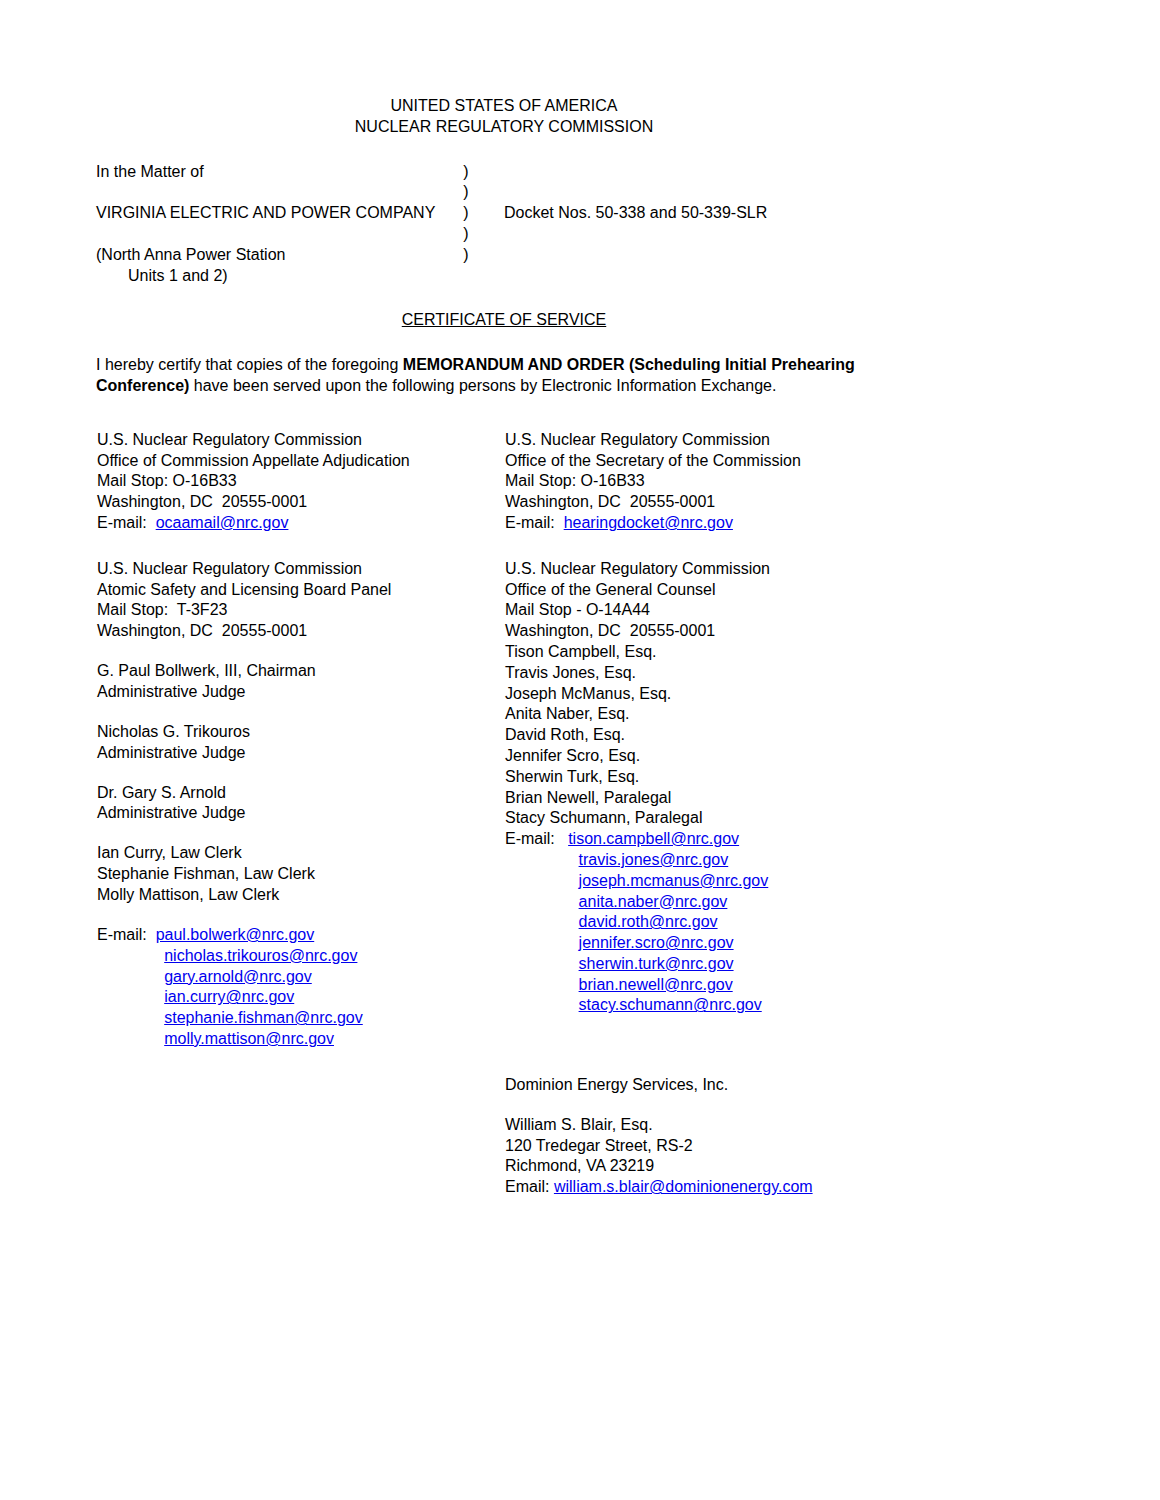UNITED STATES OF AMERICA
NUCLEAR REGULATORY COMMISSION
| In the Matter of | ) | |
| | ) | |
| VIRGINIA ELECTRIC AND POWER COMPANY | ) | Docket Nos. 50-338 and 50-339-SLR |
| | ) | |
| (North Anna Power Station | ) | |
| Units 1 and 2) | | |
CERTIFICATE OF SERVICE
I hereby certify that copies of the foregoing MEMORANDUM AND ORDER (Scheduling Initial Prehearing Conference) have been served upon the following persons by Electronic Information Exchange.
| U.S. Nuclear Regulatory Commission Office of Commission Appellate Adjudication Mail Stop: O-16B33 Washington, DC 20555-0001 E-mail: ocaamail@nrc.gov | U.S. Nuclear Regulatory Commission Office of the Secretary of the Commission Mail Stop: O-16B33 Washington, DC 20555-0001 E-mail: hearingdocket@nrc.gov |
| U.S. Nuclear Regulatory Commission Atomic Safety and Licensing Board Panel Mail Stop: T-3F23 Washington, DC 20555-0001 G. Paul Bollwerk, III, Chairman Administrative Judge Nicholas G. Trikouros Administrative Judge Dr. Gary S. Arnold Administrative Judge Ian Curry, Law Clerk Stephanie Fishman, Law Clerk Molly Mattison, Law Clerk E-mail: paul.bolwerk@nrc.gov nicholas.trikouros@nrc.gov gary.arnold@nrc.gov ian.curry@nrc.gov stephanie.fishman@nrc.gov molly.mattison@nrc.gov | U.S. Nuclear Regulatory Commission Office of the General Counsel Mail Stop - O-14A44 Washington, DC 20555-0001 Tison Campbell, Esq. Travis Jones, Esq. Joseph McManus, Esq. Anita Naber, Esq. David Roth, Esq. Jennifer Scro, Esq. Sherwin Turk, Esq. Brian Newell, Paralegal Stacy Schumann, Paralegal E-mail: tison.campbell@nrc.gov travis.jones@nrc.gov joseph.mcmanus@nrc.gov anita.naber@nrc.gov david.roth@nrc.gov jennifer.scro@nrc.gov sherwin.turk@nrc.gov brian.newell@nrc.gov stacy.schumann@nrc.gov |
| | Dominion Energy Services, Inc. William S. Blair, Esq. 120 Tredegar Street, RS-2 Richmond, VA 23219 Email: william.s.blair@dominionenergy.com |